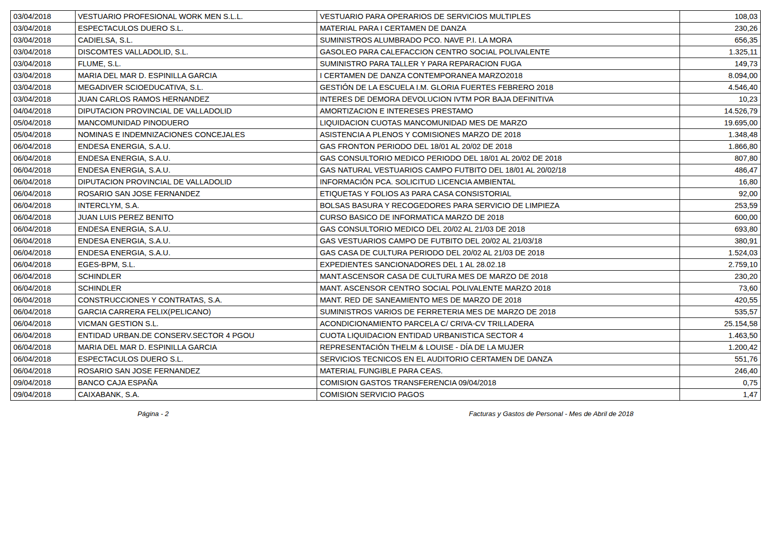| 03/04/2018 | VESTUARIO PROFESIONAL WORK MEN S.L.L. | VESTUARIO PARA OPERARIOS DE SERVICIOS MULTIPLES | 108,03 |
| 03/04/2018 | ESPECTACULOS DUERO S.L. | MATERIAL PARA I CERTAMEN DE DANZA | 230,26 |
| 03/04/2018 | CADIELSA, S.L. | SUMINISTROS ALUMBRADO PCO. NAVE P.I. LA MORA | 656,35 |
| 03/04/2018 | DISCOMTES VALLADOLID, S.L. | GASOLEO PARA CALEFACCION CENTRO SOCIAL POLIVALENTE | 1.325,11 |
| 03/04/2018 | FLUME, S.L. | SUMINISTRO PARA TALLER Y PARA REPARACION FUGA | 149,73 |
| 03/04/2018 | MARIA DEL MAR D. ESPINILLA GARCIA | I CERTAMEN DE DANZA CONTEMPORANEA MARZO2018 | 8.094,00 |
| 03/04/2018 | MEGADIVER SCIOEDUCATIVA, S.L. | GESTIÓN DE LA ESCUELA I.M. GLORIA FUERTES FEBRERO 2018 | 4.546,40 |
| 03/04/2018 | JUAN CARLOS RAMOS HERNANDEZ | INTERES DE DEMORA DEVOLUCION IVTM POR BAJA DEFINITIVA | 10,23 |
| 04/04/2018 | DIPUTACION PROVINCIAL DE VALLADOLID | AMORTIZACION E INTERESES PRESTAMO | 14.526,79 |
| 05/04/2018 | MANCOMUNIDAD PINODUERO | LIQUIDACION CUOTAS MANCOMUNIDAD MES DE MARZO | 19.695,00 |
| 05/04/2018 | NOMINAS E INDEMNIZACIONES CONCEJALES | ASISTENCIA A PLENOS Y COMISIONES MARZO DE 2018 | 1.348,48 |
| 06/04/2018 | ENDESA ENERGIA, S.A.U. | GAS FRONTON PERIODO DEL 18/01 AL 20/02 DE 2018 | 1.866,80 |
| 06/04/2018 | ENDESA ENERGIA, S.A.U. | GAS CONSULTORIO MEDICO PERIODO DEL 18/01 AL 20/02 DE 2018 | 807,80 |
| 06/04/2018 | ENDESA ENERGIA, S.A.U. | GAS NATURAL VESTUARIOS CAMPO FUTBITO DEL 18/01 AL 20/02/18 | 486,47 |
| 06/04/2018 | DIPUTACION PROVINCIAL DE VALLADOLID | INFORMACIÓN PCA. SOLICITUD LICENCIA AMBIENTAL | 16,80 |
| 06/04/2018 | ROSARIO SAN JOSE FERNANDEZ | ETIQUETAS Y FOLIOS A3 PARA CASA CONSISTORIAL | 92,00 |
| 06/04/2018 | INTERCLYM, S.A. | BOLSAS BASURA Y RECOGEDORES PARA SERVICIO DE LIMPIEZA | 253,59 |
| 06/04/2018 | JUAN LUIS PEREZ BENITO | CURSO BASICO DE INFORMATICA MARZO DE 2018 | 600,00 |
| 06/04/2018 | ENDESA ENERGIA, S.A.U. | GAS CONSULTORIO MEDICO DEL 20/02 AL 21/03 DE 2018 | 693,80 |
| 06/04/2018 | ENDESA ENERGIA, S.A.U. | GAS VESTUARIOS CAMPO DE FUTBITO DEL 20/02 AL 21/03/18 | 380,91 |
| 06/04/2018 | ENDESA ENERGIA, S.A.U. | GAS CASA DE CULTURA PERIODO DEL 20/02 AL 21/03 DE 2018 | 1.524,03 |
| 06/04/2018 | EGES-BPM, S.L. | EXPEDIENTES SANCIONADORES DEL 1 AL 28.02.18 | 2.759,10 |
| 06/04/2018 | SCHINDLER | MANT.ASCENSOR CASA DE CULTURA MES DE MARZO DE 2018 | 230,20 |
| 06/04/2018 | SCHINDLER | MANT. ASCENSOR CENTRO SOCIAL POLIVALENTE MARZO 2018 | 73,60 |
| 06/04/2018 | CONSTRUCCIONES Y CONTRATAS, S.A. | MANT. RED DE SANEAMIENTO MES DE MARZO DE 2018 | 420,55 |
| 06/04/2018 | GARCIA CARRERA FELIX(PELICANO) | SUMINISTROS VARIOS DE FERRETERIA MES DE MARZO DE 2018 | 535,57 |
| 06/04/2018 | VICMAN GESTION S.L. | ACONDICIONAMIENTO PARCELA C/ CRIVA-CV TRILLADERA | 25.154,58 |
| 06/04/2018 | ENTIDAD URBAN.DE CONSERV.SECTOR 4 PGOU | CUOTA LIQUIDACION ENTIDAD URBANISTICA SECTOR 4 | 1.463,50 |
| 06/04/2018 | MARIA DEL MAR D. ESPINILLA GARCIA | REPRESENTACIÓN THELM & LOUISE - DÍA DE LA MUJER | 1.200,42 |
| 06/04/2018 | ESPECTACULOS DUERO S.L. | SERVICIOS TECNICOS EN EL AUDITORIO CERTAMEN DE DANZA | 551,76 |
| 06/04/2018 | ROSARIO SAN JOSE FERNANDEZ | MATERIAL FUNGIBLE PARA CEAS. | 246,40 |
| 09/04/2018 | BANCO CAJA ESPAÑA | COMISION GASTOS TRANSFERENCIA 09/04/2018 | 0,75 |
| 09/04/2018 | CAIXABANK, S.A. | COMISION SERVICIO PAGOS | 1,47 |
Página - 2 Facturas y Gastos de Personal - Mes de Abril de 2018